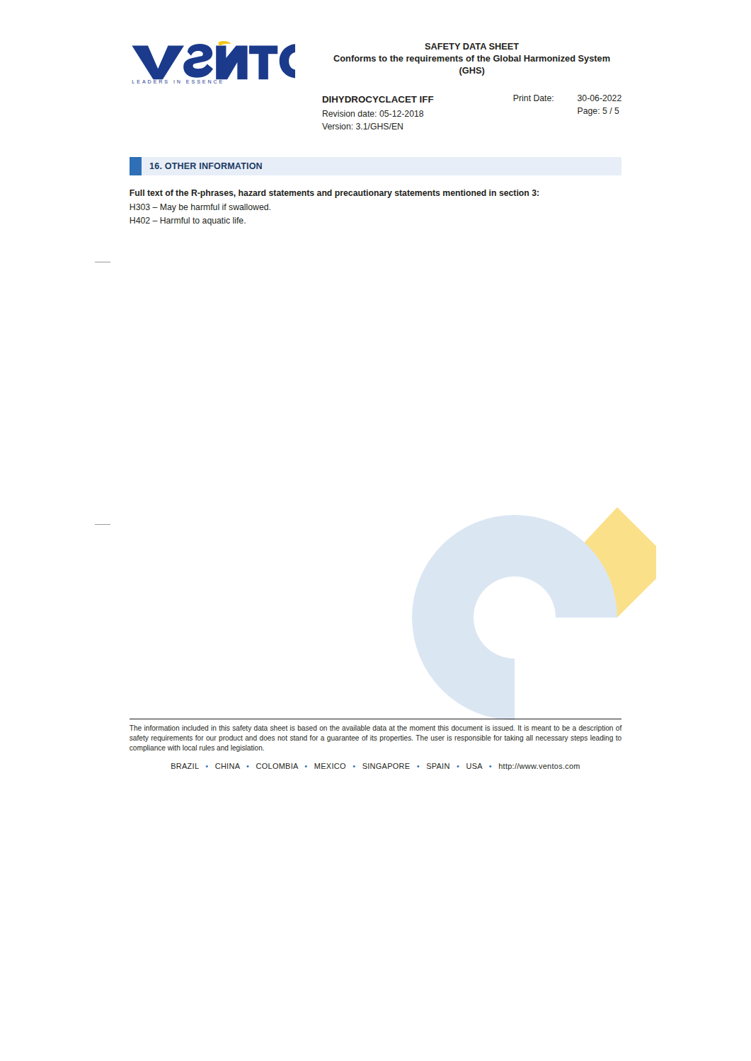LEADERS IN ESSENCE
SAFETY DATA SHEET Conforms to the requirements of the Global Harmonized System (GHS)
DIHYDROCYCLACET IFF
Revision date: 05-12-2018
Version: 3.1/GHS/EN
Print Date: 30-06-2022
Page: 5 / 5
16. OTHER INFORMATION
Full text of the R-phrases, hazard statements and precautionary statements mentioned in section 3:
H303 – May be harmful if swallowed.
H402 – Harmful to aquatic life.
The information included in this safety data sheet is based on the available data at the moment this document is issued. It is meant to be a description of safety requirements for our product and does not stand for a guarantee of its properties. The user is responsible for taking all necessary steps leading to compliance with local rules and legislation.
BRAZIL • CHINA • COLOMBIA • MEXICO • SINGAPORE • SPAIN • USA • http://www.ventos.com